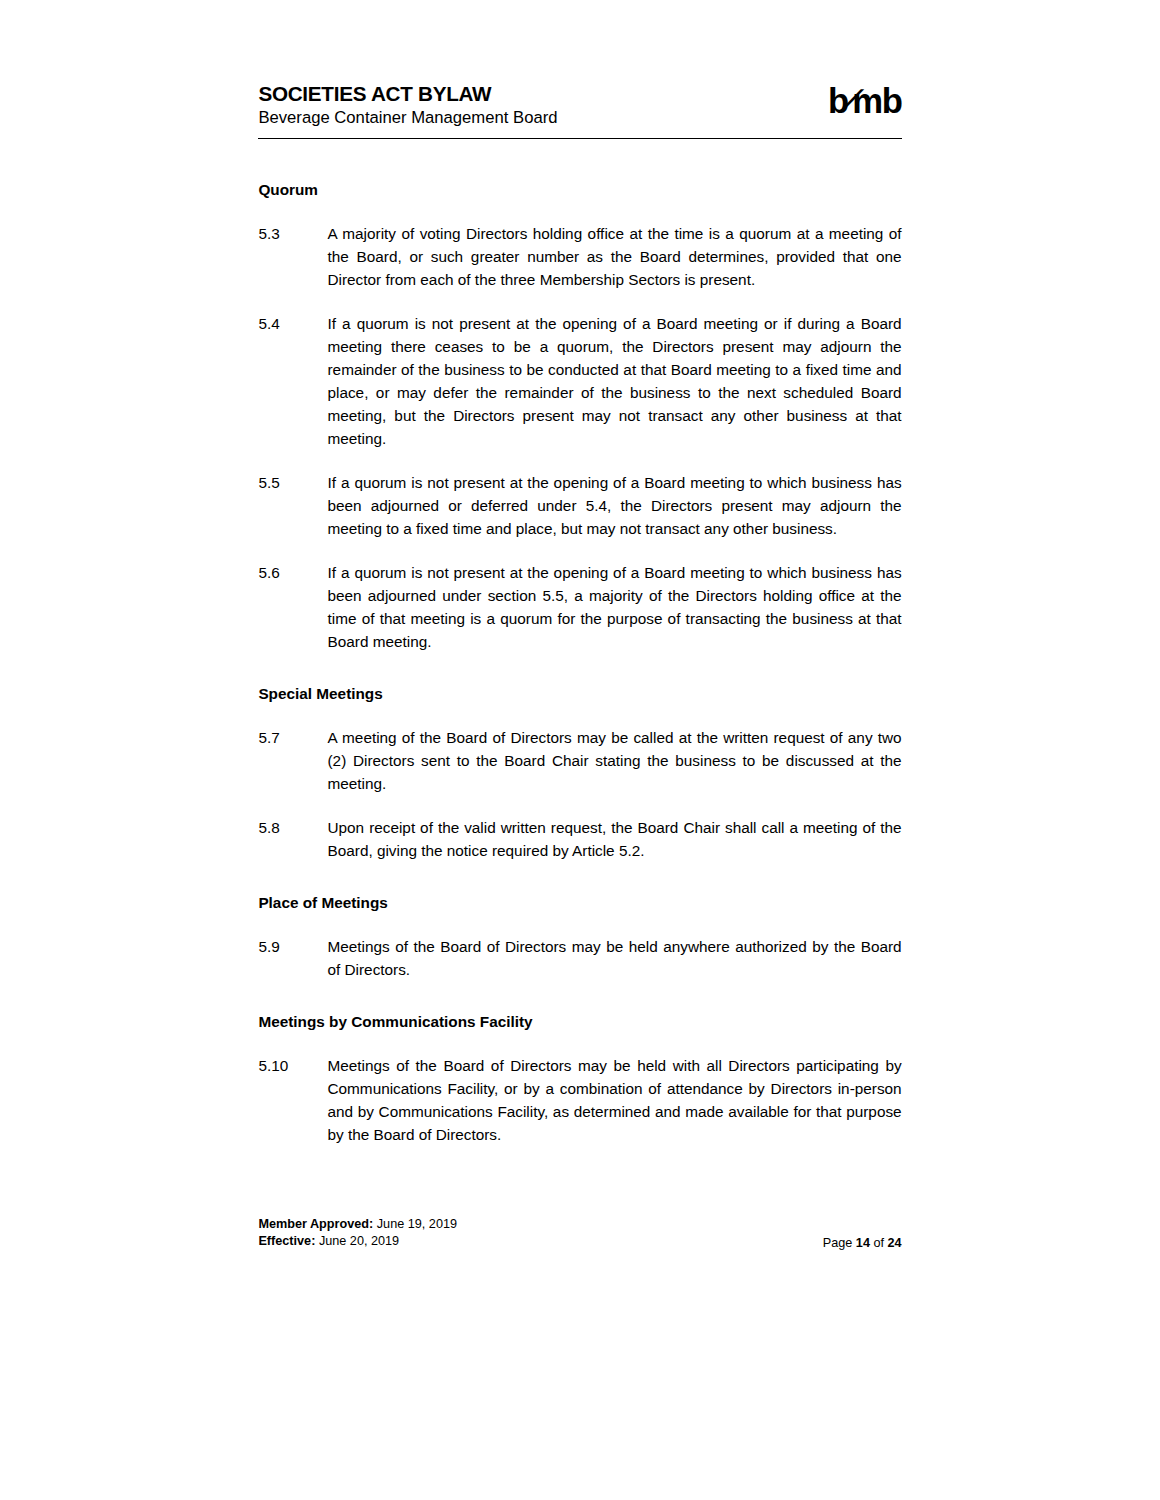SOCIETIES ACT BYLAW
Beverage Container Management Board
b∕mb
Quorum
5.3
A majority of voting Directors holding office at the time is a quorum at a meeting of the Board, or such greater number as the Board determines, provided that one Director from each of the three Membership Sectors is present.
5.4
If a quorum is not present at the opening of a Board meeting or if during a Board meeting there ceases to be a quorum, the Directors present may adjourn the remainder of the business to be conducted at that Board meeting to a fixed time and place, or may defer the remainder of the business to the next scheduled Board meeting, but the Directors present may not transact any other business at that meeting.
5.5
If a quorum is not present at the opening of a Board meeting to which business has been adjourned or deferred under 5.4, the Directors present may adjourn the meeting to a fixed time and place, but may not transact any other business.
5.6
If a quorum is not present at the opening of a Board meeting to which business has been adjourned under section 5.5, a majority of the Directors holding office at the time of that meeting is a quorum for the purpose of transacting the business at that Board meeting.
Special Meetings
5.7
A meeting of the Board of Directors may be called at the written request of any two (2) Directors sent to the Board Chair stating the business to be discussed at the meeting.
5.8
Upon receipt of the valid written request, the Board Chair shall call a meeting of the Board, giving the notice required by Article 5.2.
Place of Meetings
5.9
Meetings of the Board of Directors may be held anywhere authorized by the Board of Directors.
Meetings by Communications Facility
5.10
Meetings of the Board of Directors may be held with all Directors participating by Communications Facility, or by a combination of attendance by Directors in-person and by Communications Facility, as determined and made available for that purpose by the Board of Directors.
Member Approved: June 19, 2019
Effective: June 20, 2019
Page 14 of 24